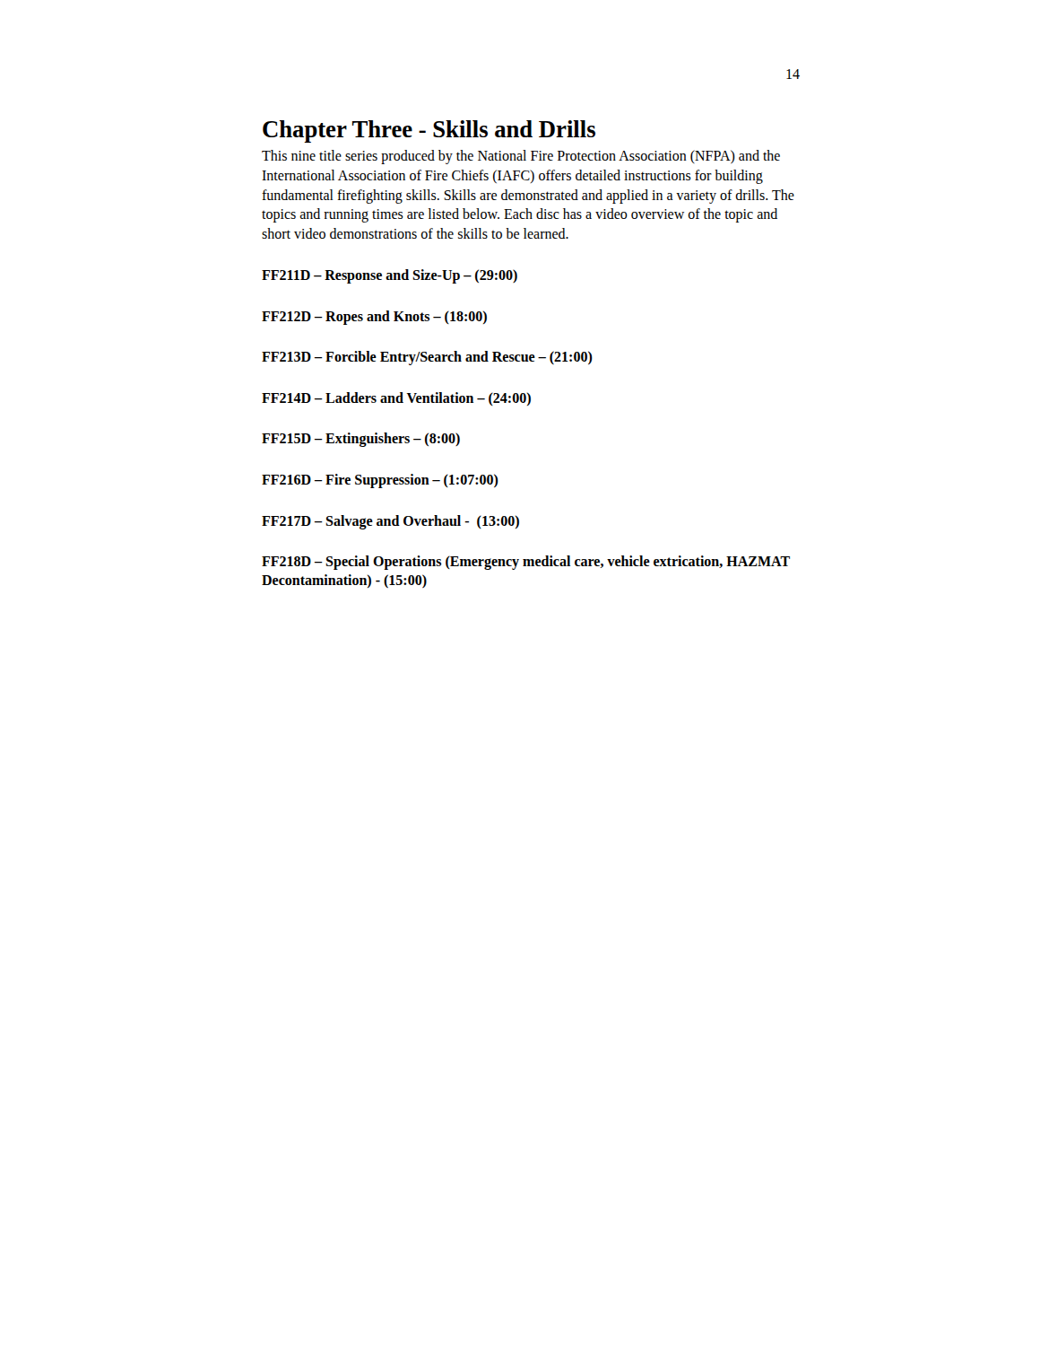14
Chapter Three - Skills and Drills
This nine title series produced by the National Fire Protection Association (NFPA) and the International Association of Fire Chiefs (IAFC) offers detailed instructions for building fundamental firefighting skills. Skills are demonstrated and applied in a variety of drills. The topics and running times are listed below. Each disc has a video overview of the topic and short video demonstrations of the skills to be learned.
FF211D – Response and Size-Up – (29:00)
FF212D – Ropes and Knots – (18:00)
FF213D – Forcible Entry/Search and Rescue – (21:00)
FF214D – Ladders and Ventilation – (24:00)
FF215D – Extinguishers – (8:00)
FF216D – Fire Suppression – (1:07:00)
FF217D – Salvage and Overhaul - (13:00)
FF218D – Special Operations (Emergency medical care, vehicle extrication, HAZMAT Decontamination) - (15:00)